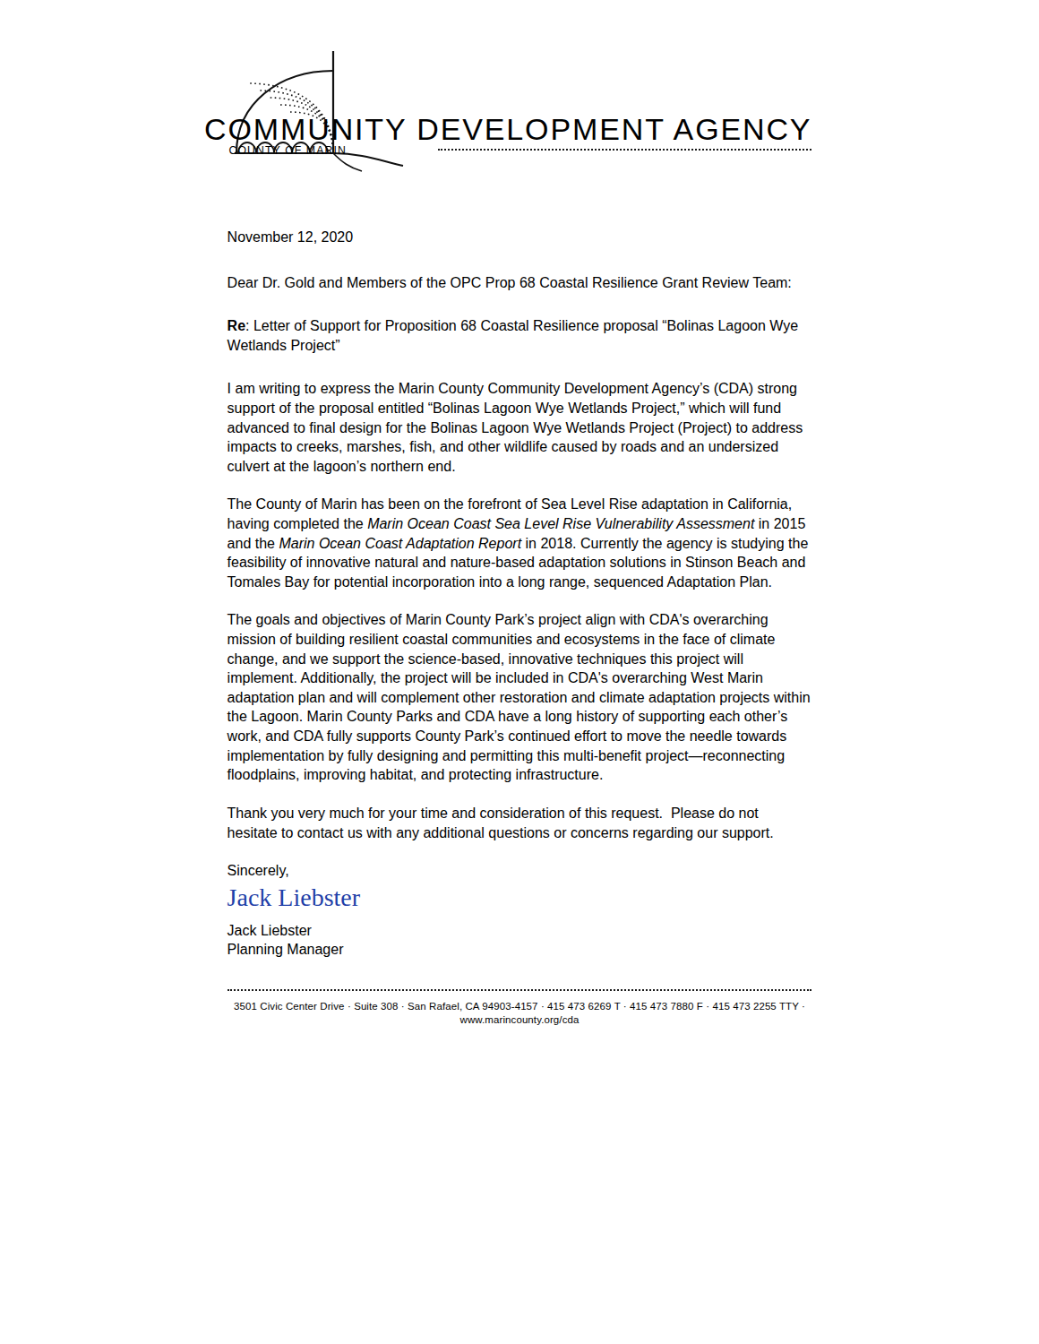COMMUNITY DEVELOPMENT AGENCY
COUNTY OF MARIN
November 12, 2020
Dear Dr. Gold and Members of the OPC Prop 68 Coastal Resilience Grant Review Team:
Re: Letter of Support for Proposition 68 Coastal Resilience proposal “Bolinas Lagoon Wye Wetlands Project”
I am writing to express the Marin County Community Development Agency’s (CDA) strong support of the proposal entitled “Bolinas Lagoon Wye Wetlands Project,” which will fund advanced to final design for the Bolinas Lagoon Wye Wetlands Project (Project) to address impacts to creeks, marshes, fish, and other wildlife caused by roads and an undersized culvert at the lagoon’s northern end.
The County of Marin has been on the forefront of Sea Level Rise adaptation in California, having completed the Marin Ocean Coast Sea Level Rise Vulnerability Assessment in 2015 and the Marin Ocean Coast Adaptation Report in 2018. Currently the agency is studying the feasibility of innovative natural and nature-based adaptation solutions in Stinson Beach and Tomales Bay for potential incorporation into a long range, sequenced Adaptation Plan.
The goals and objectives of Marin County Park’s project align with CDA's overarching mission of building resilient coastal communities and ecosystems in the face of climate change, and we support the science-based, innovative techniques this project will implement. Additionally, the project will be included in CDA's overarching West Marin adaptation plan and will complement other restoration and climate adaptation projects within the Lagoon. Marin County Parks and CDA have a long history of supporting each other’s work, and CDA fully supports County Park’s continued effort to move the needle towards implementation by fully designing and permitting this multi-benefit project—reconnecting floodplains, improving habitat, and protecting infrastructure.
Thank you very much for your time and consideration of this request. Please do not hesitate to contact us with any additional questions or concerns regarding our support.
Sincerely,
Jack Liebster
Jack Liebster
Planning Manager
3501 Civic Center Drive · Suite 308 · San Rafael, CA 94903-4157 · 415 473 6269 T · 415 473 7880 F · 415 473 2255 TTY · www.marincounty.org/cda